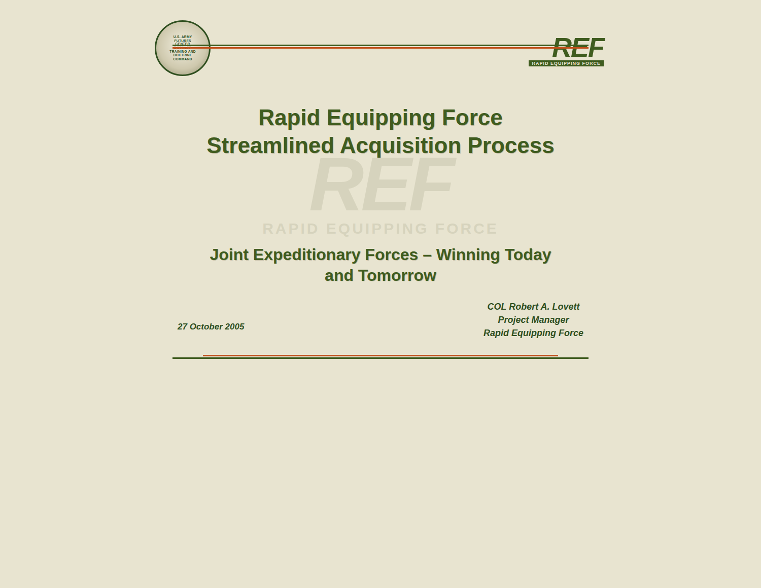U.S. ARMY
FUTURES
CENTER
DOTMLPF
TRAINING AND
DOCTRINE
COMMAND
REF
RAPID EQUIPPING FORCE
REF
RAPID EQUIPPING FORCE
Rapid Equipping Force
Streamlined Acquisition Process
Joint Expeditionary Forces – Winning Today
and Tomorrow
27 October 2005
COL Robert A. Lovett
Project Manager
Rapid Equipping Force